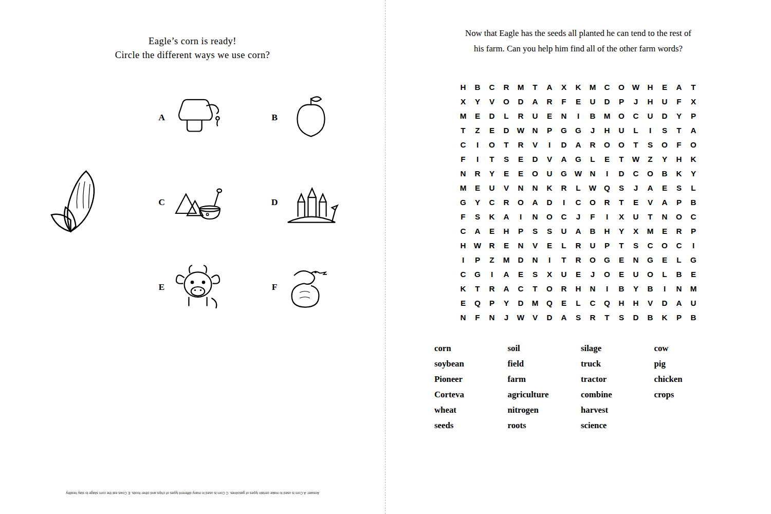Eagle’s corn is ready!
Circle the different ways we use corn?
A
B
C
D
E
F
Answer: A Corn is used to make certain types of gasolines. C Corn is used in many different types of chips and other foods. E Cows eat the corn silage to stay healthy
Now that Eagle has the seeds all planted he can tend to the rest of
his farm. Can you help him find all of the other farm words?
| H | B | C | R | M | T | A | X | K | M | C | O | W | H | E | A | T |
| X | Y | V | O | D | A | R | F | E | U | D | P | J | H | U | F | X |
| M | E | D | L | R | U | E | N | I | B | M | O | C | U | D | Y | P |
| T | Z | E | D | W | N | P | G | G | J | H | U | L | I | S | T | A |
| C | I | O | T | R | V | I | D | A | R | O | O | T | S | O | F | O |
| F | I | T | S | E | D | V | A | G | L | E | T | W | Z | Y | H | K |
| N | R | Y | E | E | O | U | G | W | N | I | D | C | O | B | K | Y |
| M | E | U | V | N | N | K | R | L | W | Q | S | J | A | E | S | L |
| G | Y | C | R | O | A | D | I | C | O | R | T | E | V | A | P | B |
| F | S | K | A | I | N | O | C | J | F | I | X | U | T | N | O | C |
| C | A | E | H | P | S | S | U | A | B | H | Y | X | M | E | R | P |
| H | W | R | E | N | V | E | L | R | U | P | T | S | C | O | C | I |
| I | P | Z | M | D | N | I | T | R | O | G | E | N | G | E | L | G |
| C | G | I | A | E | S | X | U | E | J | O | E | U | O | L | B | E |
| K | T | R | A | C | T | O | R | H | N | I | B | Y | B | I | N | M |
| E | Q | P | Y | D | M | Q | E | L | C | Q | H | H | V | D | A | U |
| N | F | N | J | W | V | D | A | S | R | T | S | D | B | K | P | B |
corn soil silage cow soybean field truck pig Pioneer farm tractor chicken Corteva agriculture combine crops wheat nitrogen harvest seeds roots science